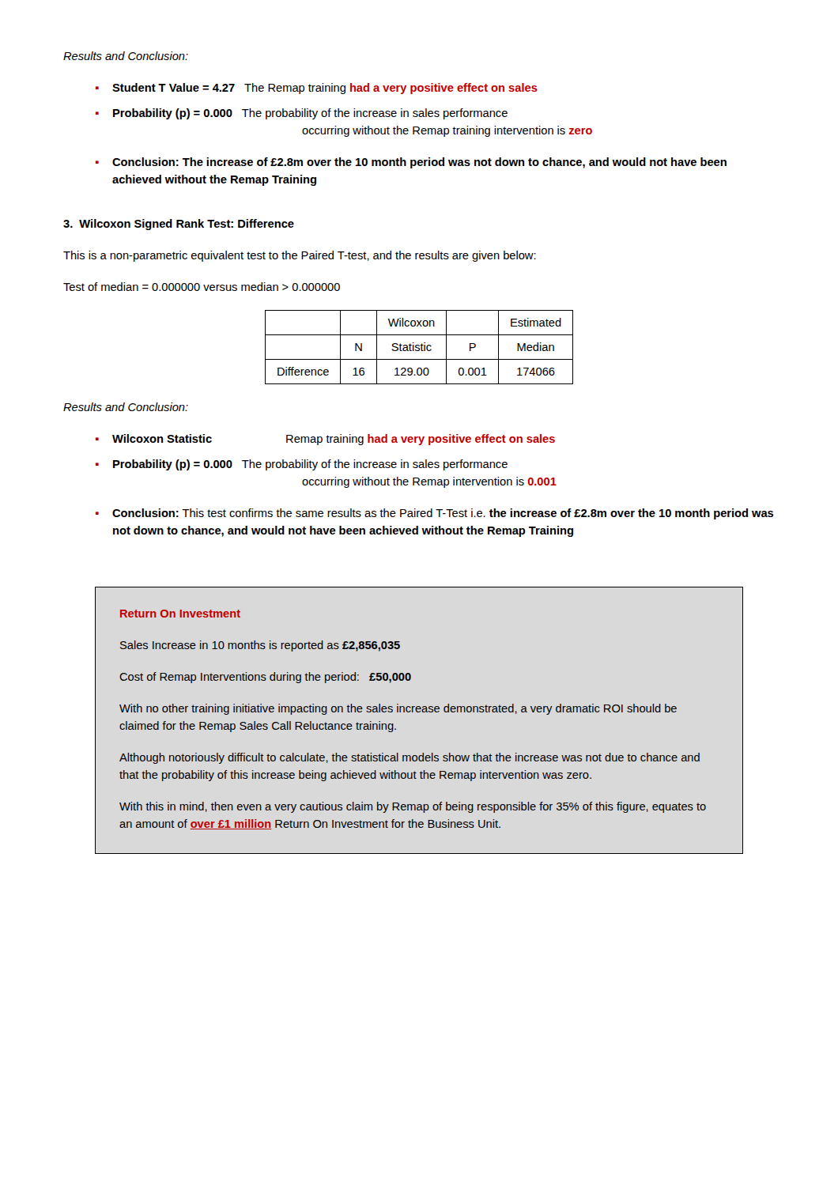Results and Conclusion:
Student T Value = 4.27 The Remap training had a very positive effect on sales
Probability (p) = 0.000 The probability of the increase in sales performance occurring without the Remap training intervention is zero
Conclusion: The increase of £2.8m over the 10 month period was not down to chance, and would not have been achieved without the Remap Training
3. Wilcoxon Signed Rank Test: Difference
This is a non-parametric equivalent test to the Paired T-test, and the results are given below:
Test of median = 0.000000 versus median > 0.000000
| | | Wilcoxon | | Estimated |
| --- | --- | --- | --- | --- |
| | N | Statistic | P | Median |
| Difference | 16 | 129.00 | 0.001 | 174066 |
Results and Conclusion:
Wilcoxon Statistic Remap training had a very positive effect on sales
Probability (p) = 0.000 The probability of the increase in sales performance occurring without the Remap intervention is 0.001
Conclusion: This test confirms the same results as the Paired T-Test i.e. the increase of £2.8m over the 10 month period was not down to chance, and would not have been achieved without the Remap Training
Return On Investment
Sales Increase in 10 months is reported as £2,856,035
Cost of Remap Interventions during the period: £50,000
With no other training initiative impacting on the sales increase demonstrated, a very dramatic ROI should be claimed for the Remap Sales Call Reluctance training.
Although notoriously difficult to calculate, the statistical models show that the increase was not due to chance and that the probability of this increase being achieved without the Remap intervention was zero.
With this in mind, then even a very cautious claim by Remap of being responsible for 35% of this figure, equates to an amount of over £1 million Return On Investment for the Business Unit.